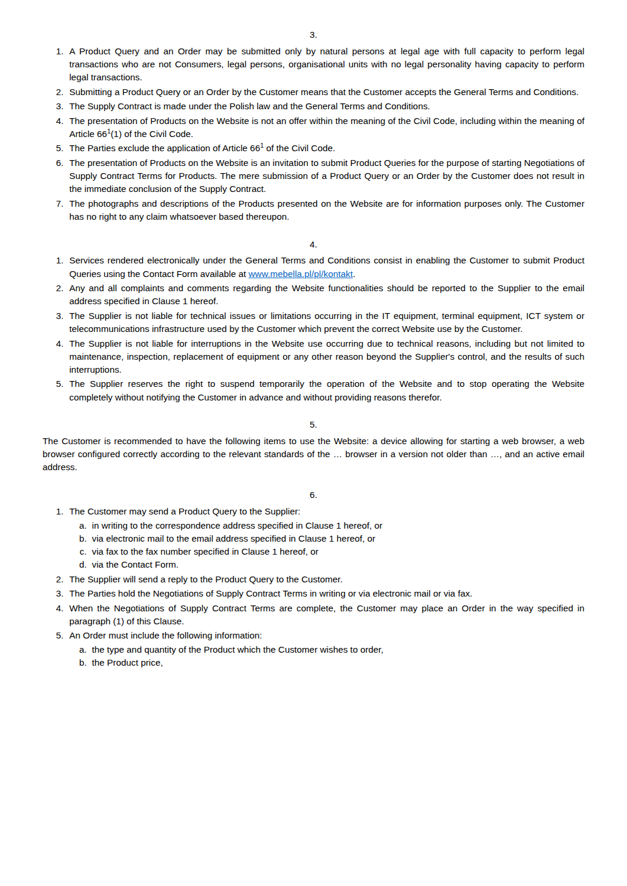3.
A Product Query and an Order may be submitted only by natural persons at legal age with full capacity to perform legal transactions who are not Consumers, legal persons, organisational units with no legal personality having capacity to perform legal transactions.
Submitting a Product Query or an Order by the Customer means that the Customer accepts the General Terms and Conditions.
The Supply Contract is made under the Polish law and the General Terms and Conditions.
The presentation of Products on the Website is not an offer within the meaning of the Civil Code, including within the meaning of Article 661(1) of the Civil Code.
The Parties exclude the application of Article 661 of the Civil Code.
The presentation of Products on the Website is an invitation to submit Product Queries for the purpose of starting Negotiations of Supply Contract Terms for Products. The mere submission of a Product Query or an Order by the Customer does not result in the immediate conclusion of the Supply Contract.
The photographs and descriptions of the Products presented on the Website are for information purposes only. The Customer has no right to any claim whatsoever based thereupon.
4.
Services rendered electronically under the General Terms and Conditions consist in enabling the Customer to submit Product Queries using the Contact Form available at www.mebella.pl/pl/kontakt.
Any and all complaints and comments regarding the Website functionalities should be reported to the Supplier to the email address specified in Clause 1 hereof.
The Supplier is not liable for technical issues or limitations occurring in the IT equipment, terminal equipment, ICT system or telecommunications infrastructure used by the Customer which prevent the correct Website use by the Customer.
The Supplier is not liable for interruptions in the Website use occurring due to technical reasons, including but not limited to maintenance, inspection, replacement of equipment or any other reason beyond the Supplier's control, and the results of such interruptions.
The Supplier reserves the right to suspend temporarily the operation of the Website and to stop operating the Website completely without notifying the Customer in advance and without providing reasons therefor.
5.
The Customer is recommended to have the following items to use the Website: a device allowing for starting a web browser, a web browser configured correctly according to the relevant standards of the … browser in a version not older than …, and an active email address.
6.
The Customer may send a Product Query to the Supplier:
in writing to the correspondence address specified in Clause 1 hereof, or
via electronic mail to the email address specified in Clause 1 hereof, or
via fax to the fax number specified in Clause 1 hereof, or
via the Contact Form.
The Supplier will send a reply to the Product Query to the Customer.
The Parties hold the Negotiations of Supply Contract Terms in writing or via electronic mail or via fax.
When the Negotiations of Supply Contract Terms are complete, the Customer may place an Order in the way specified in paragraph (1) of this Clause.
An Order must include the following information:
the type and quantity of the Product which the Customer wishes to order,
the Product price,